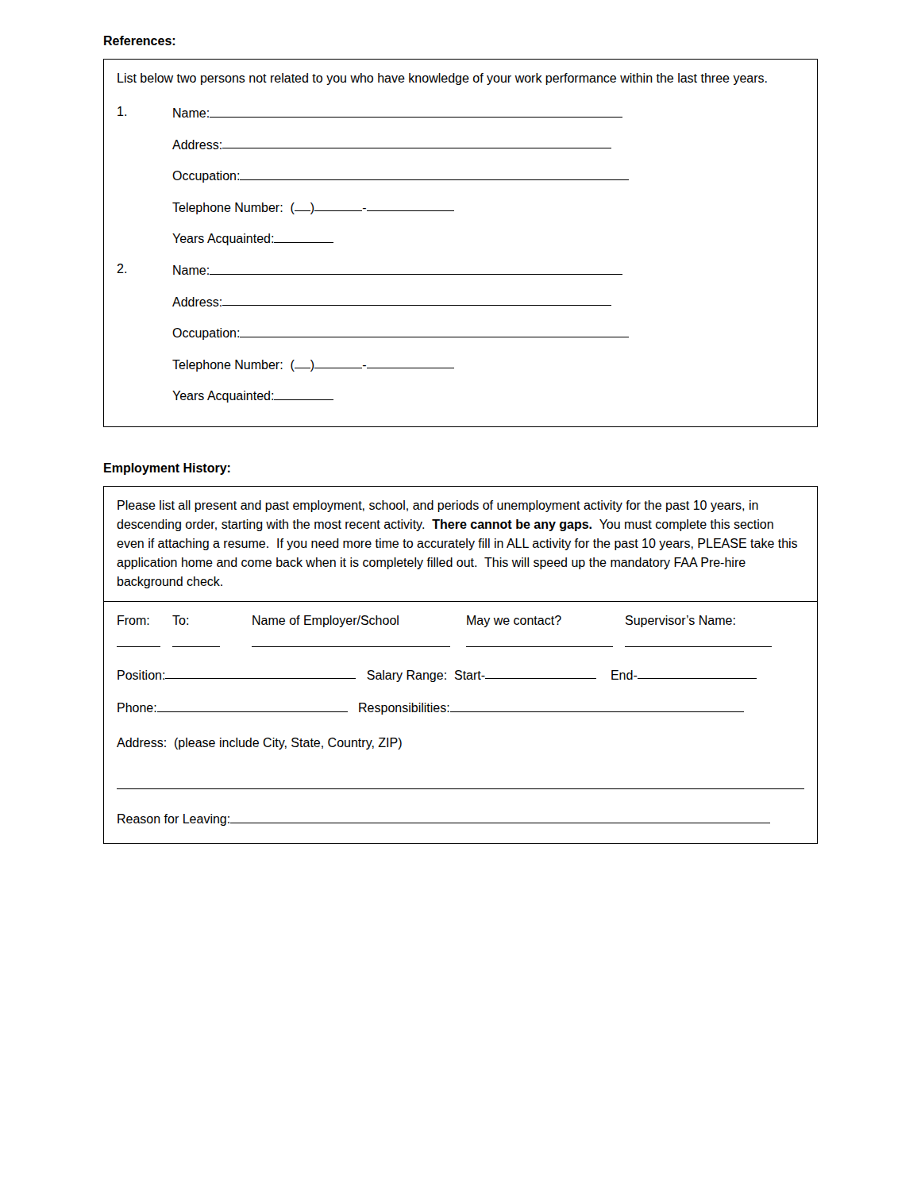References:
List below two persons not related to you who have knowledge of your work performance within the last three years.
Name:
Address:
Occupation:
Telephone Number: ( ) -
Years Acquainted:
Name:
Address:
Occupation:
Telephone Number: ( ) -
Years Acquainted:
Employment History:
Please list all present and past employment, school, and periods of unemployment activity for the past 10 years, in descending order, starting with the most recent activity. There cannot be any gaps. You must complete this section even if attaching a resume. If you need more time to accurately fill in ALL activity for the past 10 years, PLEASE take this application home and come back when it is completely filled out. This will speed up the mandatory FAA Pre-hire background check.
From:
To:
Name of Employer/School
May we contact?
Supervisor’s Name:
Position: Salary Range: Start- End-
Phone: Responsibilities:
Address: (please include City, State, Country, ZIP)
Reason for Leaving: